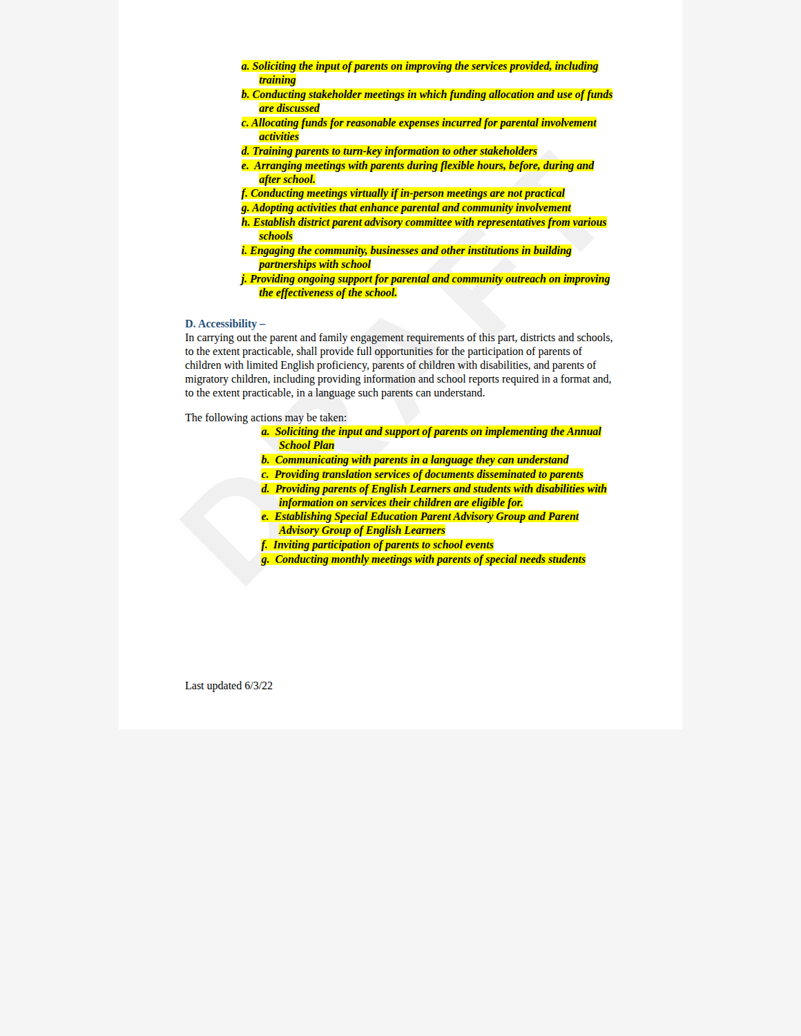DRAFT
a. Soliciting the input of parents on improving the services provided, including training
b. Conducting stakeholder meetings in which funding allocation and use of funds are discussed
c. Allocating funds for reasonable expenses incurred for parental involvement activities
d. Training parents to turn-key information to other stakeholders
e. Arranging meetings with parents during flexible hours, before, during and after school.
f. Conducting meetings virtually if in-person meetings are not practical
g. Adopting activities that enhance parental and community involvement
h. Establish district parent advisory committee with representatives from various schools
i. Engaging the community, businesses and other institutions in building partnerships with school
j. Providing ongoing support for parental and community outreach on improving the effectiveness of the school.
D. Accessibility –
In carrying out the parent and family engagement requirements of this part, districts and schools, to the extent practicable, shall provide full opportunities for the participation of parents of children with limited English proficiency, parents of children with disabilities, and parents of migratory children, including providing information and school reports required in a format and, to the extent practicable, in a language such parents can understand.
The following actions may be taken:
a. Soliciting the input and support of parents on implementing the Annual School Plan
b. Communicating with parents in a language they can understand
c. Providing translation services of documents disseminated to parents
d. Providing parents of English Learners and students with disabilities with information on services their children are eligible for.
e. Establishing Special Education Parent Advisory Group and Parent Advisory Group of English Learners
f. Inviting participation of parents to school events
g. Conducting monthly meetings with parents of special needs students
Last updated 6/3/22